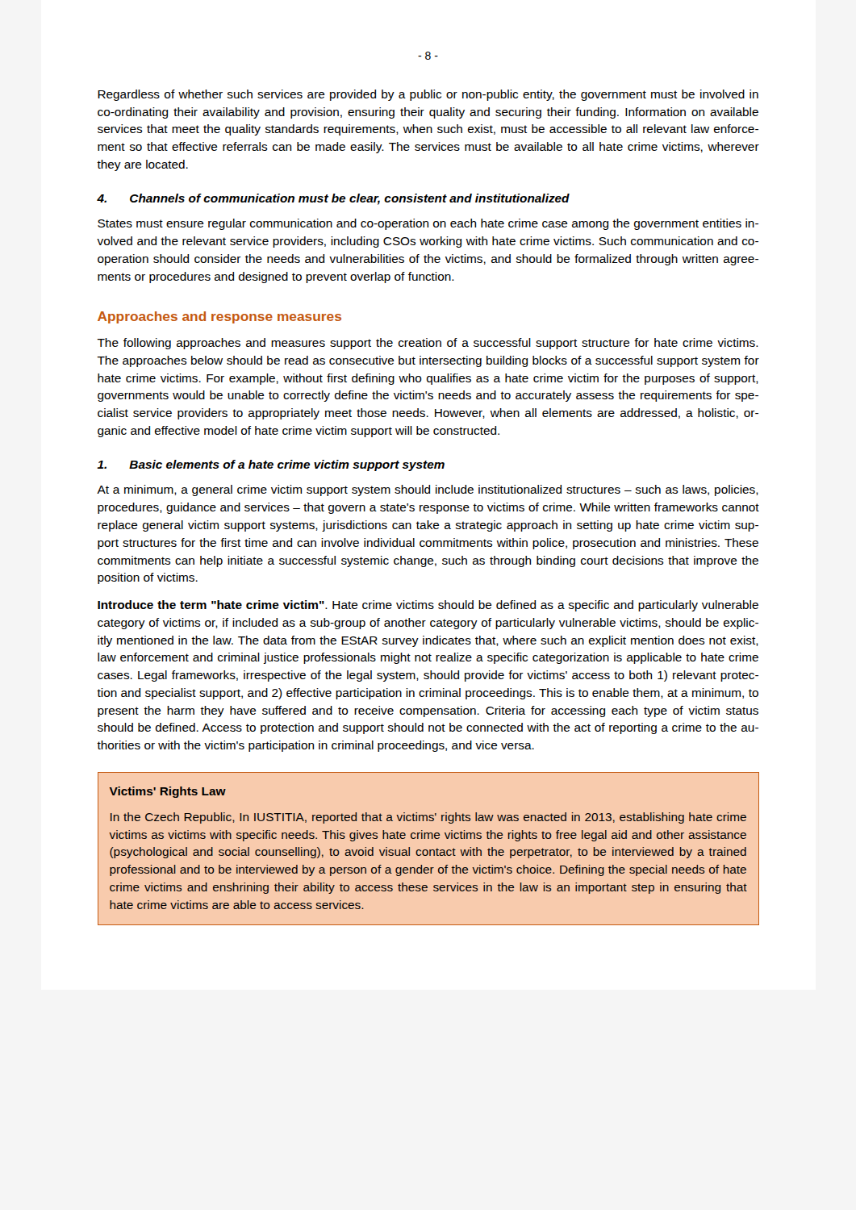- 8 -
Regardless of whether such services are provided by a public or non-public entity, the government must be involved in co-ordinating their availability and provision, ensuring their quality and securing their funding. Information on available services that meet the quality standards requirements, when such exist, must be accessible to all relevant law enforcement so that effective referrals can be made easily. The services must be available to all hate crime victims, wherever they are located.
4. Channels of communication must be clear, consistent and institutionalized
States must ensure regular communication and co-operation on each hate crime case among the government entities involved and the relevant service providers, including CSOs working with hate crime victims. Such communication and co-operation should consider the needs and vulnerabilities of the victims, and should be formalized through written agreements or procedures and designed to prevent overlap of function.
Approaches and response measures
The following approaches and measures support the creation of a successful support structure for hate crime victims. The approaches below should be read as consecutive but intersecting building blocks of a successful support system for hate crime victims. For example, without first defining who qualifies as a hate crime victim for the purposes of support, governments would be unable to correctly define the victim's needs and to accurately assess the requirements for specialist service providers to appropriately meet those needs. However, when all elements are addressed, a holistic, organic and effective model of hate crime victim support will be constructed.
1. Basic elements of a hate crime victim support system
At a minimum, a general crime victim support system should include institutionalized structures – such as laws, policies, procedures, guidance and services – that govern a state's response to victims of crime. While written frameworks cannot replace general victim support systems, jurisdictions can take a strategic approach in setting up hate crime victim support structures for the first time and can involve individual commitments within police, prosecution and ministries. These commitments can help initiate a successful systemic change, such as through binding court decisions that improve the position of victims.
Introduce the term "hate crime victim". Hate crime victims should be defined as a specific and particularly vulnerable category of victims or, if included as a sub-group of another category of particularly vulnerable victims, should be explicitly mentioned in the law. The data from the EStAR survey indicates that, where such an explicit mention does not exist, law enforcement and criminal justice professionals might not realize a specific categorization is applicable to hate crime cases. Legal frameworks, irrespective of the legal system, should provide for victims' access to both 1) relevant protection and specialist support, and 2) effective participation in criminal proceedings. This is to enable them, at a minimum, to present the harm they have suffered and to receive compensation. Criteria for accessing each type of victim status should be defined. Access to protection and support should not be connected with the act of reporting a crime to the authorities or with the victim's participation in criminal proceedings, and vice versa.
Victims' Rights Law
In the Czech Republic, In IUSTITIA, reported that a victims' rights law was enacted in 2013, establishing hate crime victims as victims with specific needs. This gives hate crime victims the rights to free legal aid and other assistance (psychological and social counselling), to avoid visual contact with the perpetrator, to be interviewed by a trained professional and to be interviewed by a person of a gender of the victim's choice. Defining the special needs of hate crime victims and enshrining their ability to access these services in the law is an important step in ensuring that hate crime victims are able to access services.